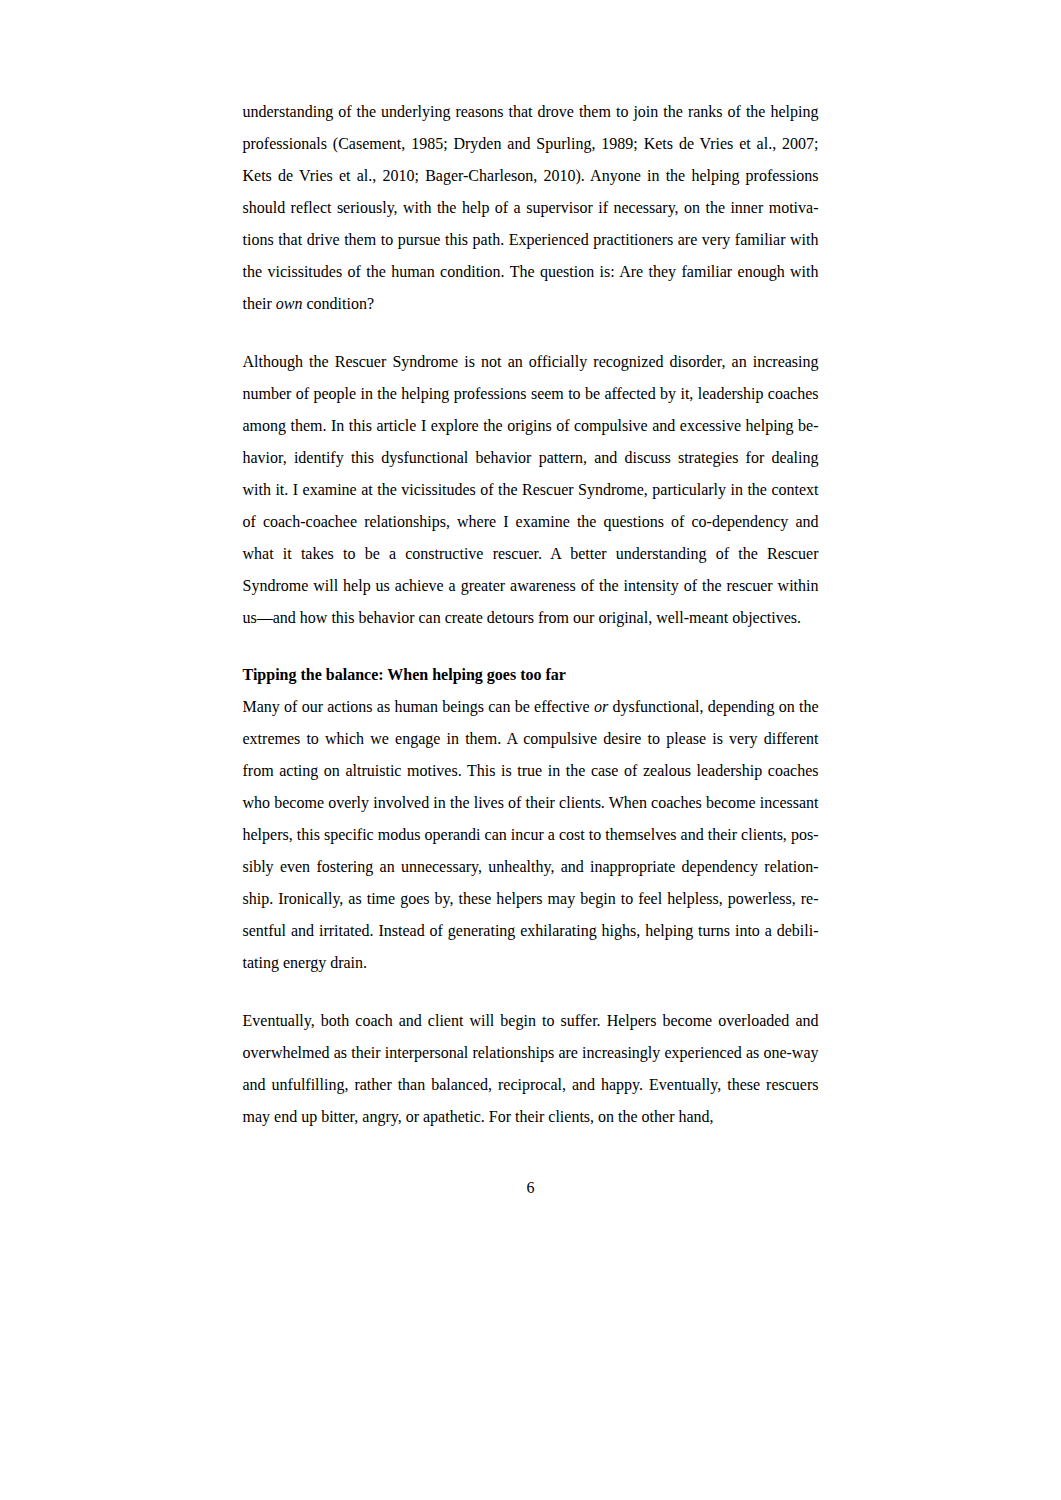understanding of the underlying reasons that drove them to join the ranks of the helping professionals (Casement, 1985; Dryden and Spurling, 1989; Kets de Vries et al., 2007; Kets de Vries et al., 2010; Bager-Charleson, 2010). Anyone in the helping professions should reflect seriously, with the help of a supervisor if necessary, on the inner motivations that drive them to pursue this path. Experienced practitioners are very familiar with the vicissitudes of the human condition. The question is: Are they familiar enough with their own condition?
Although the Rescuer Syndrome is not an officially recognized disorder, an increasing number of people in the helping professions seem to be affected by it, leadership coaches among them. In this article I explore the origins of compulsive and excessive helping behavior, identify this dysfunctional behavior pattern, and discuss strategies for dealing with it. I examine at the vicissitudes of the Rescuer Syndrome, particularly in the context of coach-coachee relationships, where I examine the questions of co-dependency and what it takes to be a constructive rescuer. A better understanding of the Rescuer Syndrome will help us achieve a greater awareness of the intensity of the rescuer within us—and how this behavior can create detours from our original, well-meant objectives.
Tipping the balance: When helping goes too far
Many of our actions as human beings can be effective or dysfunctional, depending on the extremes to which we engage in them. A compulsive desire to please is very different from acting on altruistic motives. This is true in the case of zealous leadership coaches who become overly involved in the lives of their clients. When coaches become incessant helpers, this specific modus operandi can incur a cost to themselves and their clients, possibly even fostering an unnecessary, unhealthy, and inappropriate dependency relationship. Ironically, as time goes by, these helpers may begin to feel helpless, powerless, resentful and irritated. Instead of generating exhilarating highs, helping turns into a debilitating energy drain.
Eventually, both coach and client will begin to suffer. Helpers become overloaded and overwhelmed as their interpersonal relationships are increasingly experienced as one-way and unfulfilling, rather than balanced, reciprocal, and happy. Eventually, these rescuers may end up bitter, angry, or apathetic. For their clients, on the other hand,
6